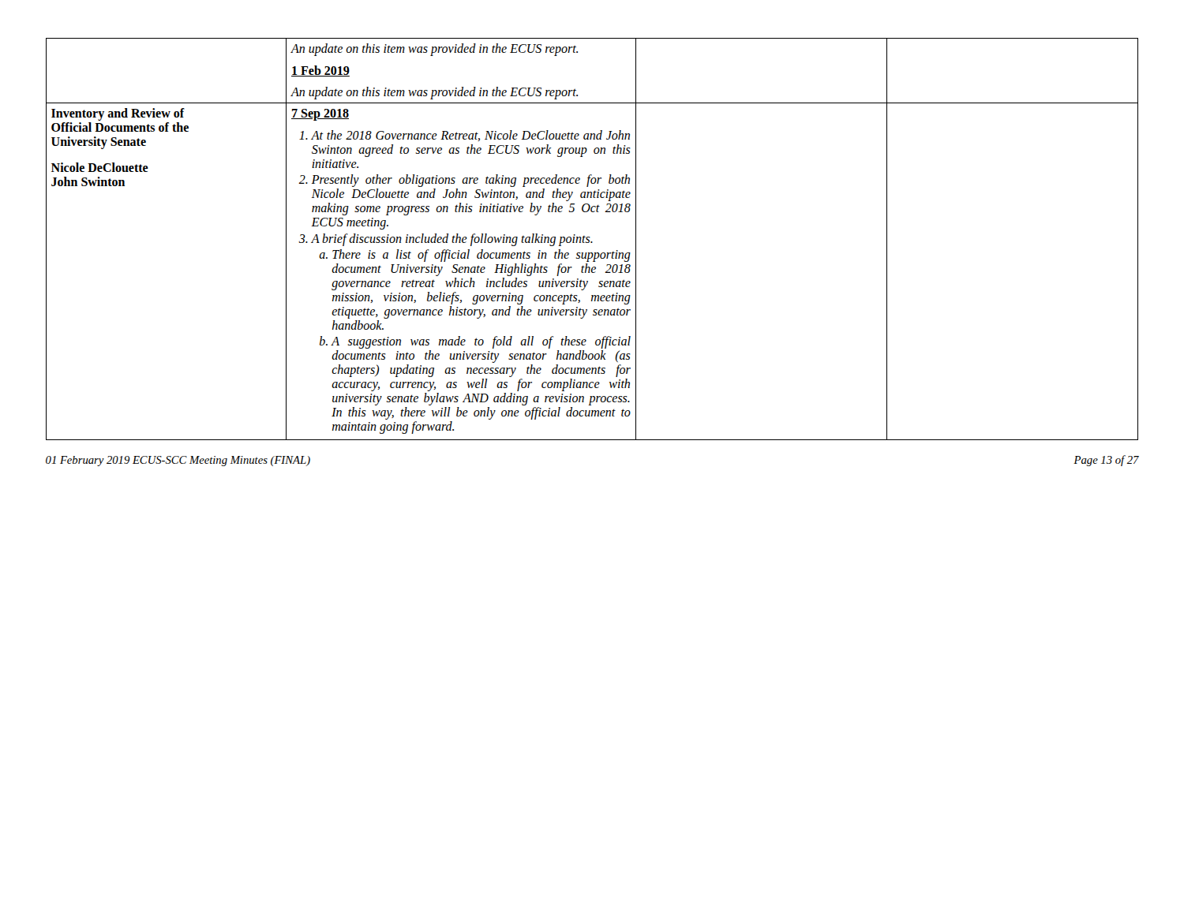| | An update on this item was provided in the ECUS report. 1 Feb 2019 An update on this item was provided in the ECUS report. | | |
| Inventory and Review of Official Documents of the University Senate Nicole DeClouette John Swinton | 7 Sep 2018 At the 2018 Governance Retreat, Nicole DeClouette and John Swinton agreed to serve as the ECUS work group on this initiative. Presently other obligations are taking precedence for both Nicole DeClouette and John Swinton, and they anticipate making some progress on this initiative by the 5 Oct 2018 ECUS meeting. A brief discussion included the following talking points. There is a list of official documents in the supporting document University Senate Highlights for the 2018 governance retreat which includes university senate mission, vision, beliefs, governing concepts, meeting etiquette, governance history, and the university senator handbook. A suggestion was made to fold all of these official documents into the university senator handbook (as chapters) updating as necessary the documents for accuracy, currency, as well as for compliance with university senate bylaws AND adding a revision process. In this way, there will be only one official document to maintain going forward. | | |
01 February 2019 ECUS-SCC Meeting Minutes (FINAL) Page 13 of 27